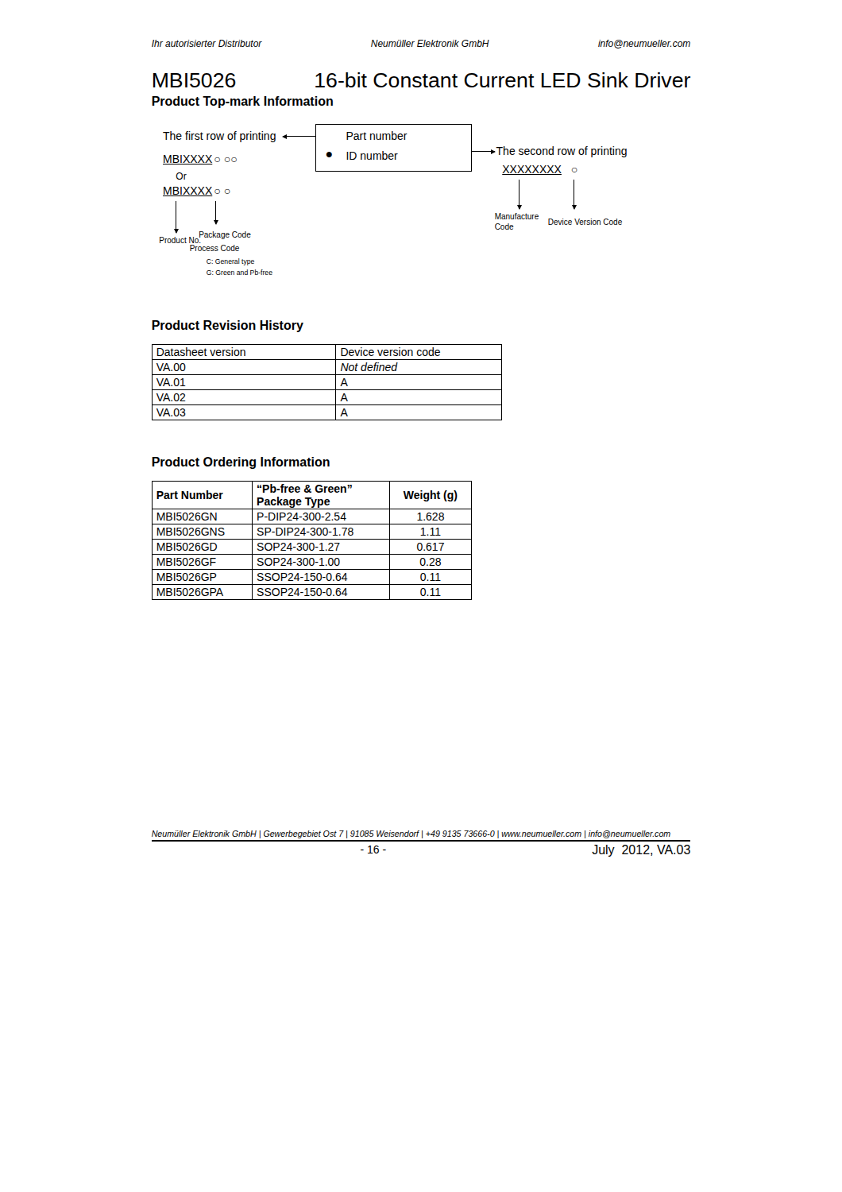Ihr autorisierter Distributor
Neumüller Elektronik GmbH
info@neumueller.com
MBI5026
16-bit Constant Current LED Sink Driver
Product Top-mark Information
Part number
●
ID number
The first row of printing
MBIXXXX
○ ○○
Or
MBIXXXX
○ ○
Product No.
Process Code
Package Code
C: General type
G: Green and Pb-free
The second row of printing
XXXXXXXX
○
Manufacture
Code
Device Version Code
Product Revision History
| Datasheet version | Device version code |
| VA.00 | Not defined |
| VA.01 | A |
| VA.02 | A |
| VA.03 | A |
Product Ordering Information
| Part Number | “Pb-free & Green” Package Type | Weight (g) |
| --- | --- | --- |
| MBI5026GN | P-DIP24-300-2.54 | 1.628 |
| MBI5026GNS | SP-DIP24-300-1.78 | 1.11 |
| MBI5026GD | SOP24-300-1.27 | 0.617 |
| MBI5026GF | SOP24-300-1.00 | 0.28 |
| MBI5026GP | SSOP24-150-0.64 | 0.11 |
| MBI5026GPA | SSOP24-150-0.64 | 0.11 |
Neumüller Elektronik GmbH | Gewerbegebiet Ost 7 | 91085 Weisendorf | +49 9135 73666-0 | www.neumueller.com | info@neumueller.com
- 16 -
July 2012, VA.03